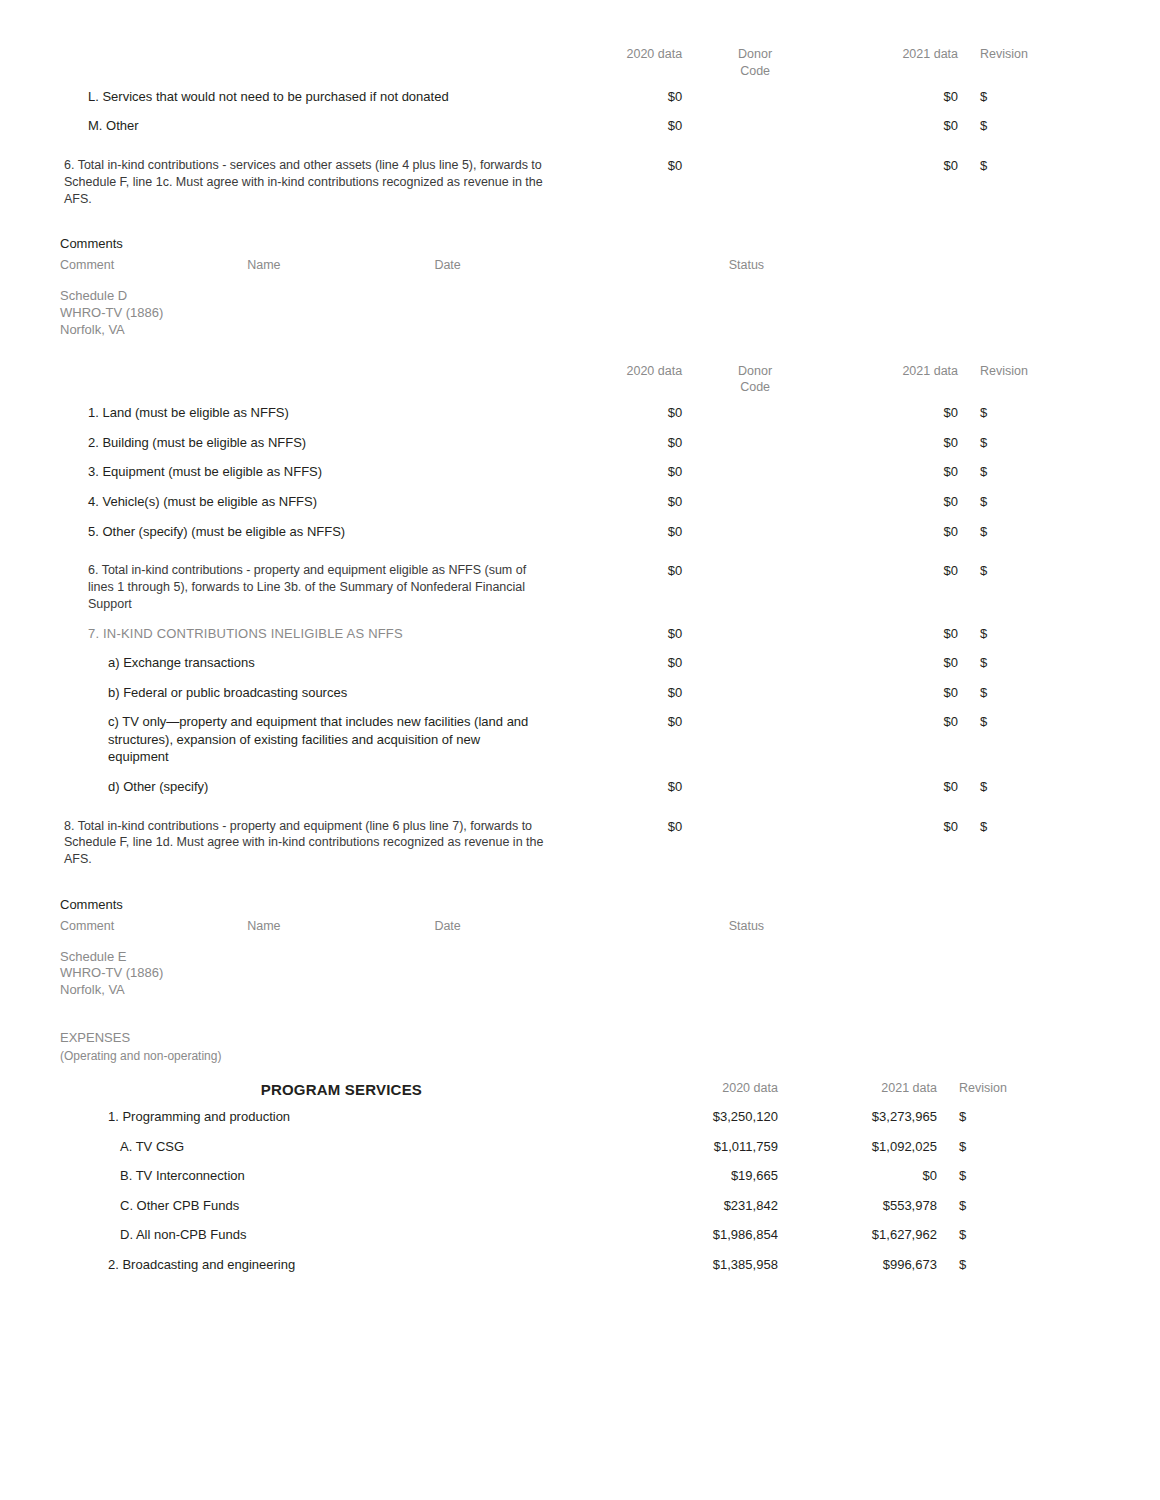| | 2020 data | Donor Code | 2021 data | Revision |
| --- | --- | --- | --- | --- |
| L. Services that would not need to be purchased if not donated | $0 | | $0 | $ |
| M. Other | $0 | | $0 | $ |
| 6. Total in-kind contributions - services and other assets (line 4 plus line 5), forwards to Schedule F, line 1c. Must agree with in-kind contributions recognized as revenue in the AFS. | $0 | | $0 | $ |
Comments
Comment Name Date Status
Schedule D
WHRO-TV (1886)
Norfolk, VA
| | 2020 data | Donor Code | 2021 data | Revision |
| --- | --- | --- | --- | --- |
| 1. Land (must be eligible as NFFS) | $0 | | $0 | $ |
| 2. Building (must be eligible as NFFS) | $0 | | $0 | $ |
| 3. Equipment (must be eligible as NFFS) | $0 | | $0 | $ |
| 4. Vehicle(s) (must be eligible as NFFS) | $0 | | $0 | $ |
| 5. Other (specify) (must be eligible as NFFS) | $0 | | $0 | $ |
| 6. Total in-kind contributions - property and equipment eligible as NFFS (sum of lines 1 through 5), forwards to Line 3b. of the Summary of Nonfederal Financial Support | $0 | | $0 | $ |
| 7. IN-KIND CONTRIBUTIONS INELIGIBLE AS NFFS | $0 | | $0 | $ |
| a) Exchange transactions | $0 | | $0 | $ |
| b) Federal or public broadcasting sources | $0 | | $0 | $ |
| c) TV only—property and equipment that includes new facilities (land and structures), expansion of existing facilities and acquisition of new equipment | $0 | | $0 | $ |
| d) Other (specify) | $0 | | $0 | $ |
| 8. Total in-kind contributions - property and equipment (line 6 plus line 7), forwards to Schedule F, line 1d. Must agree with in-kind contributions recognized as revenue in the AFS. | $0 | | $0 | $ |
Comments
Comment Name Date Status
Schedule E
WHRO-TV (1886)
Norfolk, VA
EXPENSES
(Operating and non-operating)
| PROGRAM SERVICES | 2020 data | 2021 data | Revision |
| --- | --- | --- | --- |
| 1. Programming and production | $3,250,120 | $3,273,965 | $ |
| A. TV CSG | $1,011,759 | $1,092,025 | $ |
| B. TV Interconnection | $19,665 | $0 | $ |
| C. Other CPB Funds | $231,842 | $553,978 | $ |
| D. All non-CPB Funds | $1,986,854 | $1,627,962 | $ |
| 2. Broadcasting and engineering | $1,385,958 | $996,673 | $ |